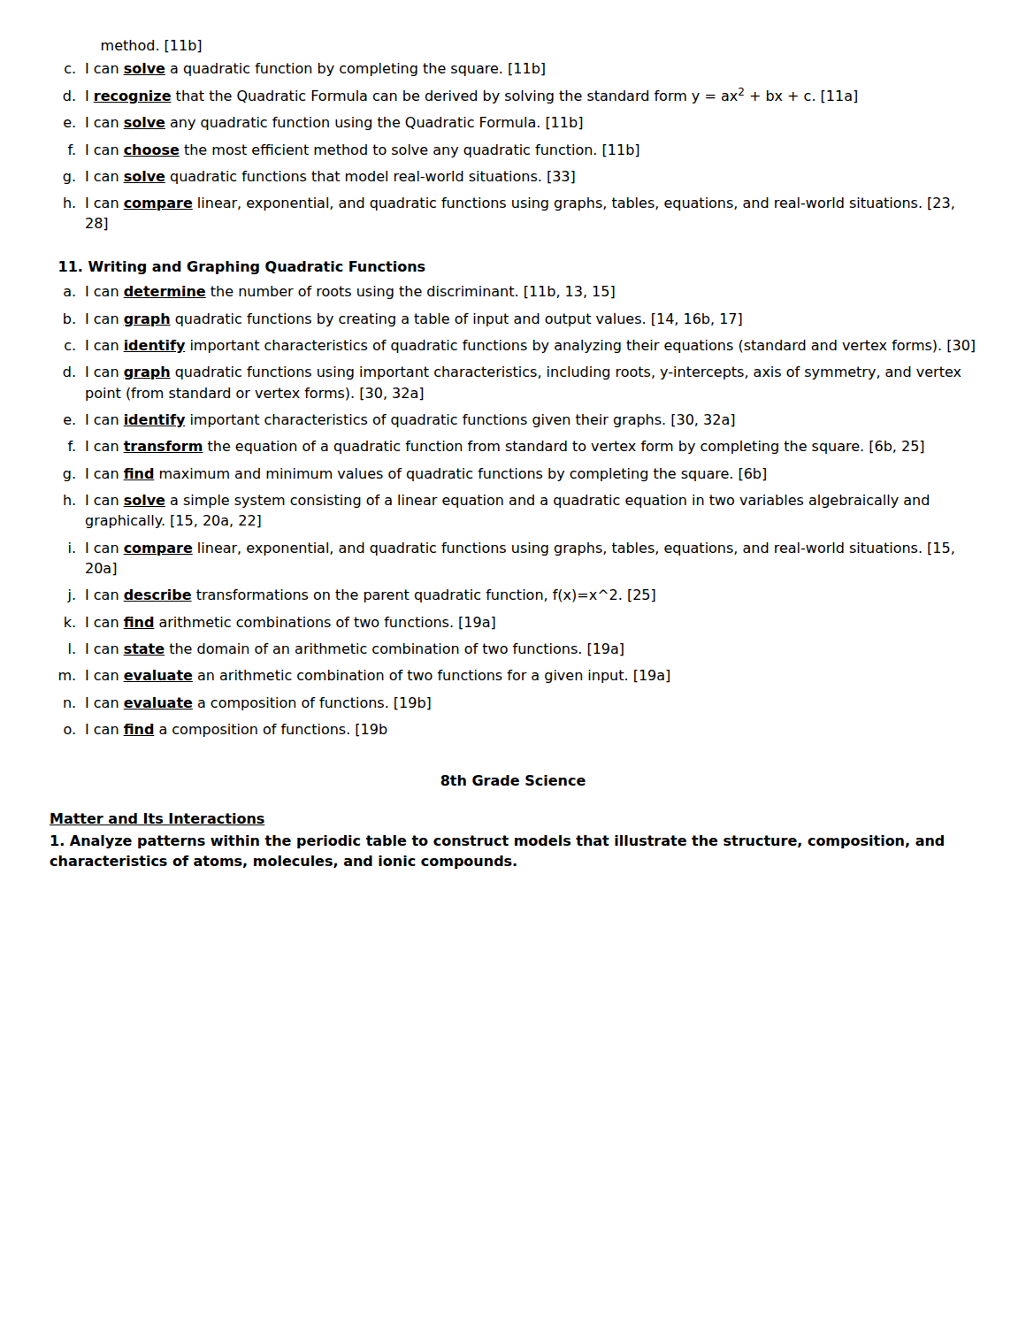method. [11b]
I can solve a quadratic function by completing the square. [11b]
I recognize that the Quadratic Formula can be derived by solving the standard form y = ax2 + bx + c. [11a]
I can solve any quadratic function using the Quadratic Formula. [11b]
I can choose the most efficient method to solve any quadratic function. [11b]
I can solve quadratic functions that model real-world situations. [33]
I can compare linear, exponential, and quadratic functions using graphs, tables, equations, and real-world situations. [23, 28]
11. Writing and Graphing Quadratic Functions
I can determine the number of roots using the discriminant. [11b, 13, 15]
I can graph quadratic functions by creating a table of input and output values. [14, 16b, 17]
I can identify important characteristics of quadratic functions by analyzing their equations (standard and vertex forms). [30]
I can graph quadratic functions using important characteristics, including roots, y-intercepts, axis of symmetry, and vertex point (from standard or vertex forms). [30, 32a]
I can identify important characteristics of quadratic functions given their graphs. [30, 32a]
I can transform the equation of a quadratic function from standard to vertex form by completing the square. [6b, 25]
I can find maximum and minimum values of quadratic functions by completing the square. [6b]
I can solve a simple system consisting of a linear equation and a quadratic equation in two variables algebraically and graphically. [15, 20a, 22]
I can compare linear, exponential, and quadratic functions using graphs, tables, equations, and real-world situations. [15, 20a]
I can describe transformations on the parent quadratic function, f(x)=x^2. [25]
I can find arithmetic combinations of two functions. [19a]
I can state the domain of an arithmetic combination of two functions. [19a]
I can evaluate an arithmetic combination of two functions for a given input. [19a]
I can evaluate a composition of functions. [19b]
I can find a composition of functions. [19b
8th Grade Science
Matter and Its Interactions
1. Analyze patterns within the periodic table to construct models that illustrate the structure, composition, and characteristics of atoms, molecules, and ionic compounds.